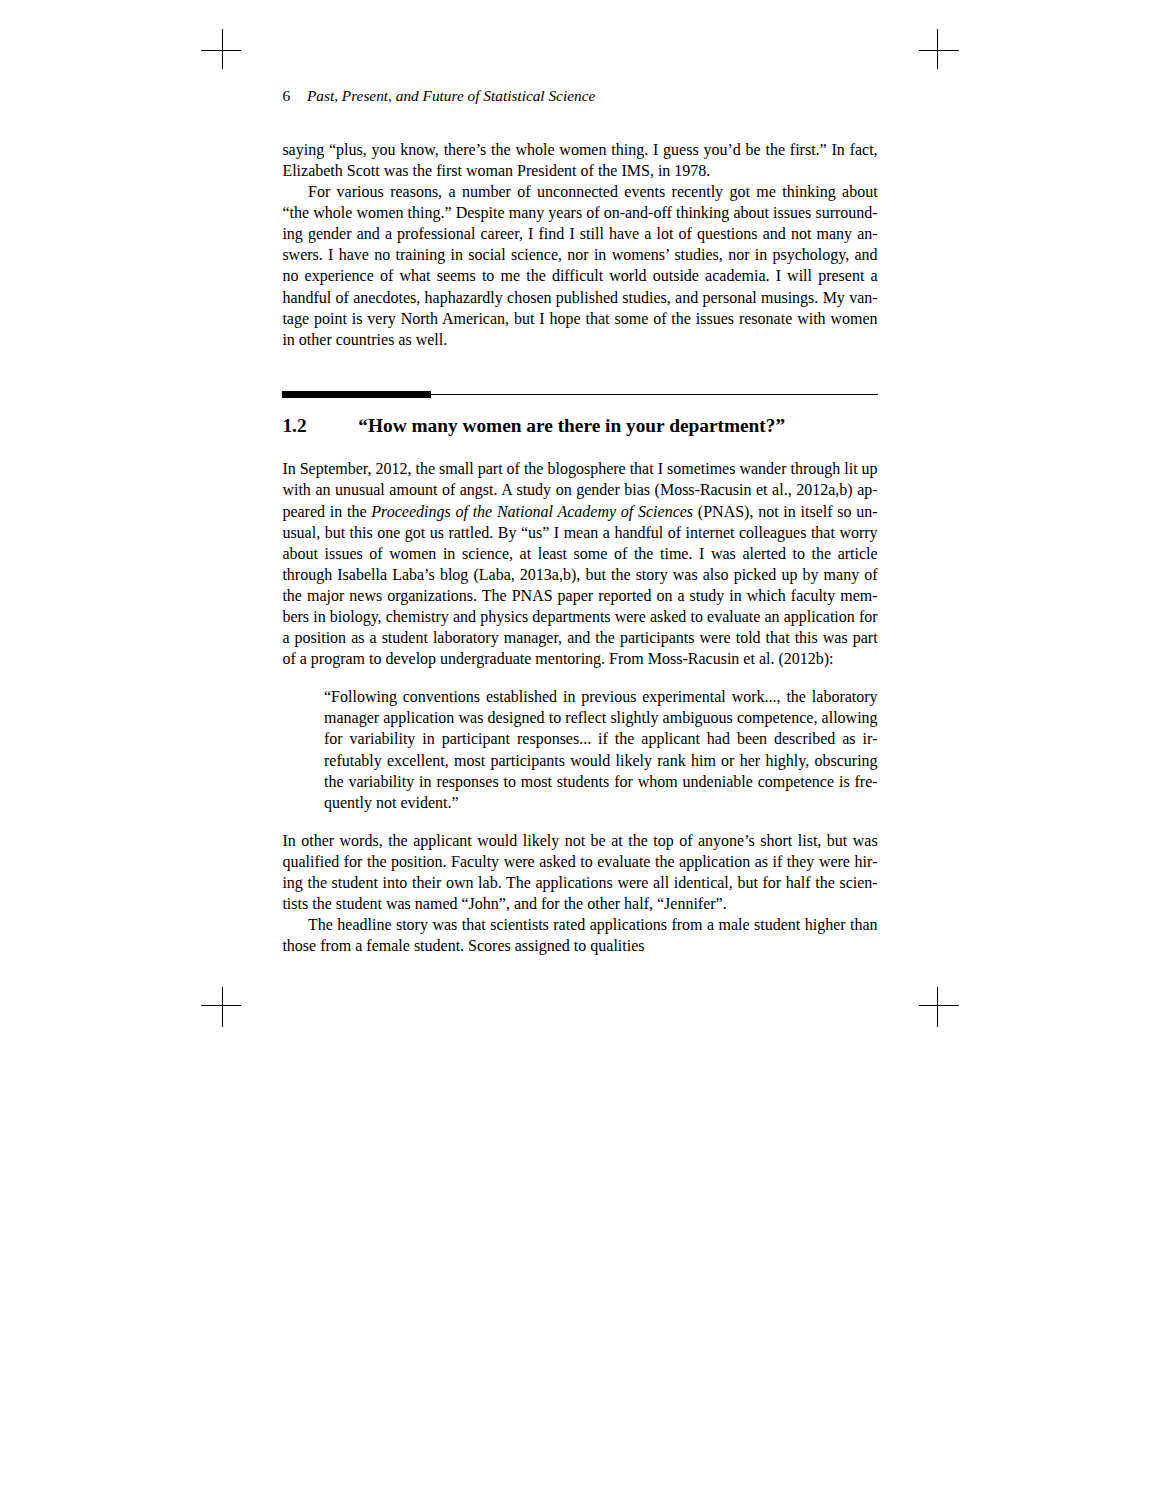6 Past, Present, and Future of Statistical Science
saying “plus, you know, there’s the whole women thing. I guess you’d be the first.” In fact, Elizabeth Scott was the first woman President of the IMS, in 1978.
For various reasons, a number of unconnected events recently got me thinking about “the whole women thing.” Despite many years of on-and-off thinking about issues surrounding gender and a professional career, I find I still have a lot of questions and not many answers. I have no training in social science, nor in womens’ studies, nor in psychology, and no experience of what seems to me the difficult world outside academia. I will present a handful of anecdotes, haphazardly chosen published studies, and personal musings. My vantage point is very North American, but I hope that some of the issues resonate with women in other countries as well.
1.2“How many women are there in your department?”
In September, 2012, the small part of the blogosphere that I sometimes wander through lit up with an unusual amount of angst. A study on gender bias (Moss-Racusin et al., 2012a,b) appeared in the Proceedings of the National Academy of Sciences (PNAS), not in itself so unusual, but this one got us rattled. By “us” I mean a handful of internet colleagues that worry about issues of women in science, at least some of the time. I was alerted to the article through Isabella Laba’s blog (Laba, 2013a,b), but the story was also picked up by many of the major news organizations. The PNAS paper reported on a study in which faculty members in biology, chemistry and physics departments were asked to evaluate an application for a position as a student laboratory manager, and the participants were told that this was part of a program to develop undergraduate mentoring. From Moss-Racusin et al. (2012b):
“Following conventions established in previous experimental work..., the laboratory manager application was designed to reflect slightly ambiguous competence, allowing for variability in participant responses... if the applicant had been described as irrefutably excellent, most participants would likely rank him or her highly, obscuring the variability in responses to most students for whom undeniable competence is frequently not evident.”
In other words, the applicant would likely not be at the top of anyone’s short list, but was qualified for the position. Faculty were asked to evaluate the application as if they were hiring the student into their own lab. The applications were all identical, but for half the scientists the student was named “John”, and for the other half, “Jennifer”.
The headline story was that scientists rated applications from a male student higher than those from a female student. Scores assigned to qualities